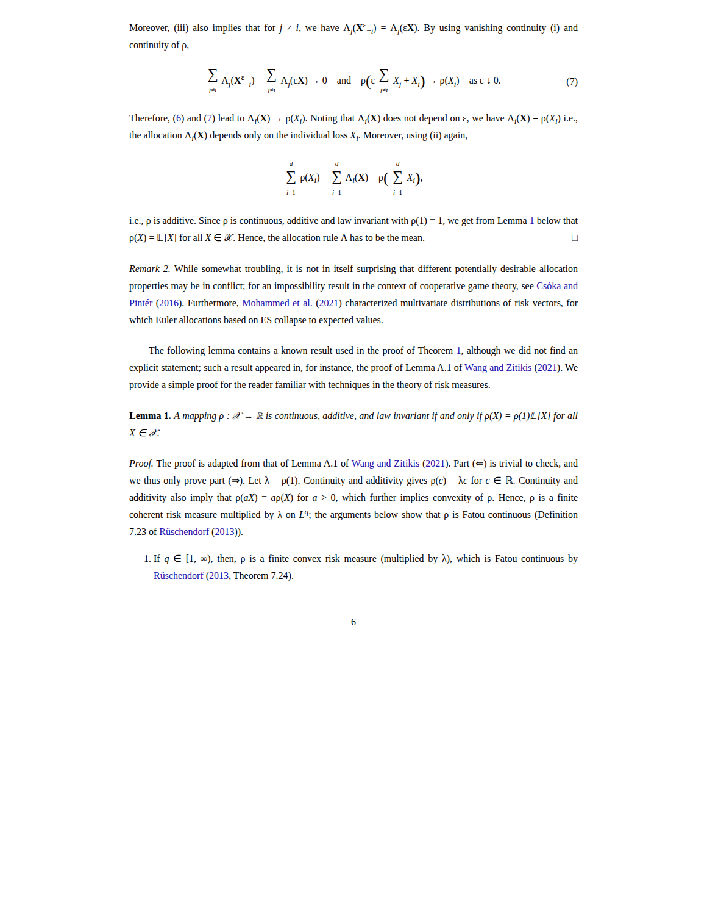Moreover, (iii) also implies that for j ≠ i, we have Λj(Xε−i) = Λj(εX). By using vanishing continuity (i) and continuity of ρ,
∑j≠i Λj(Xε−i) = ∑j≠i Λj(εX) → 0 and ρ(ε ∑j≠i Xj + Xi) → ρ(Xi) as ε ↓ 0. (7)
Therefore, (6) and (7) lead to Λi(X) → ρ(Xi). Noting that Λi(X) does not depend on ε, we have Λi(X) = ρ(Xi) i.e., the allocation Λi(X) depends only on the individual loss Xi. Moreover, using (ii) again,
d∑i=1 ρ(Xi) = d∑i=1 Λi(X) = ρ( d∑i=1 Xi),
i.e., ρ is additive. Since ρ is continuous, additive and law invariant with ρ(1) = 1, we get from Lemma 1 below that ρ(X) = 𝔼[X] for all X ∈ 𝒳. Hence, the allocation rule Λ has to be the mean. □
Remark 2. While somewhat troubling, it is not in itself surprising that different potentially desirable allocation properties may be in conflict; for an impossibility result in the context of cooperative game theory, see Csóka and Pintér (2016). Furthermore, Mohammed et al. (2021) characterized multivariate distributions of risk vectors, for which Euler allocations based on ES collapse to expected values.
The following lemma contains a known result used in the proof of Theorem 1, although we did not find an explicit statement; such a result appeared in, for instance, the proof of Lemma A.1 of Wang and Zitikis (2021). We provide a simple proof for the reader familiar with techniques in the theory of risk measures.
Lemma 1. A mapping ρ : 𝒳 → ℝ is continuous, additive, and law invariant if and only if ρ(X) = ρ(1)𝔼[X] for all X ∈ 𝒳.
Proof. The proof is adapted from that of Lemma A.1 of Wang and Zitikis (2021). Part (⇐) is trivial to check, and we thus only prove part (⇒). Let λ = ρ(1). Continuity and additivity gives ρ(c) = λc for c ∈ ℝ. Continuity and additivity also imply that ρ(aX) = aρ(X) for a > 0, which further implies convexity of ρ. Hence, ρ is a finite coherent risk measure multiplied by λ on Lq; the arguments below show that ρ is Fatou continuous (Definition 7.23 of Rüschendorf (2013)).
If q ∈ [1, ∞), then, ρ is a finite convex risk measure (multiplied by λ), which is Fatou continuous by Rüschendorf (2013, Theorem 7.24).
6